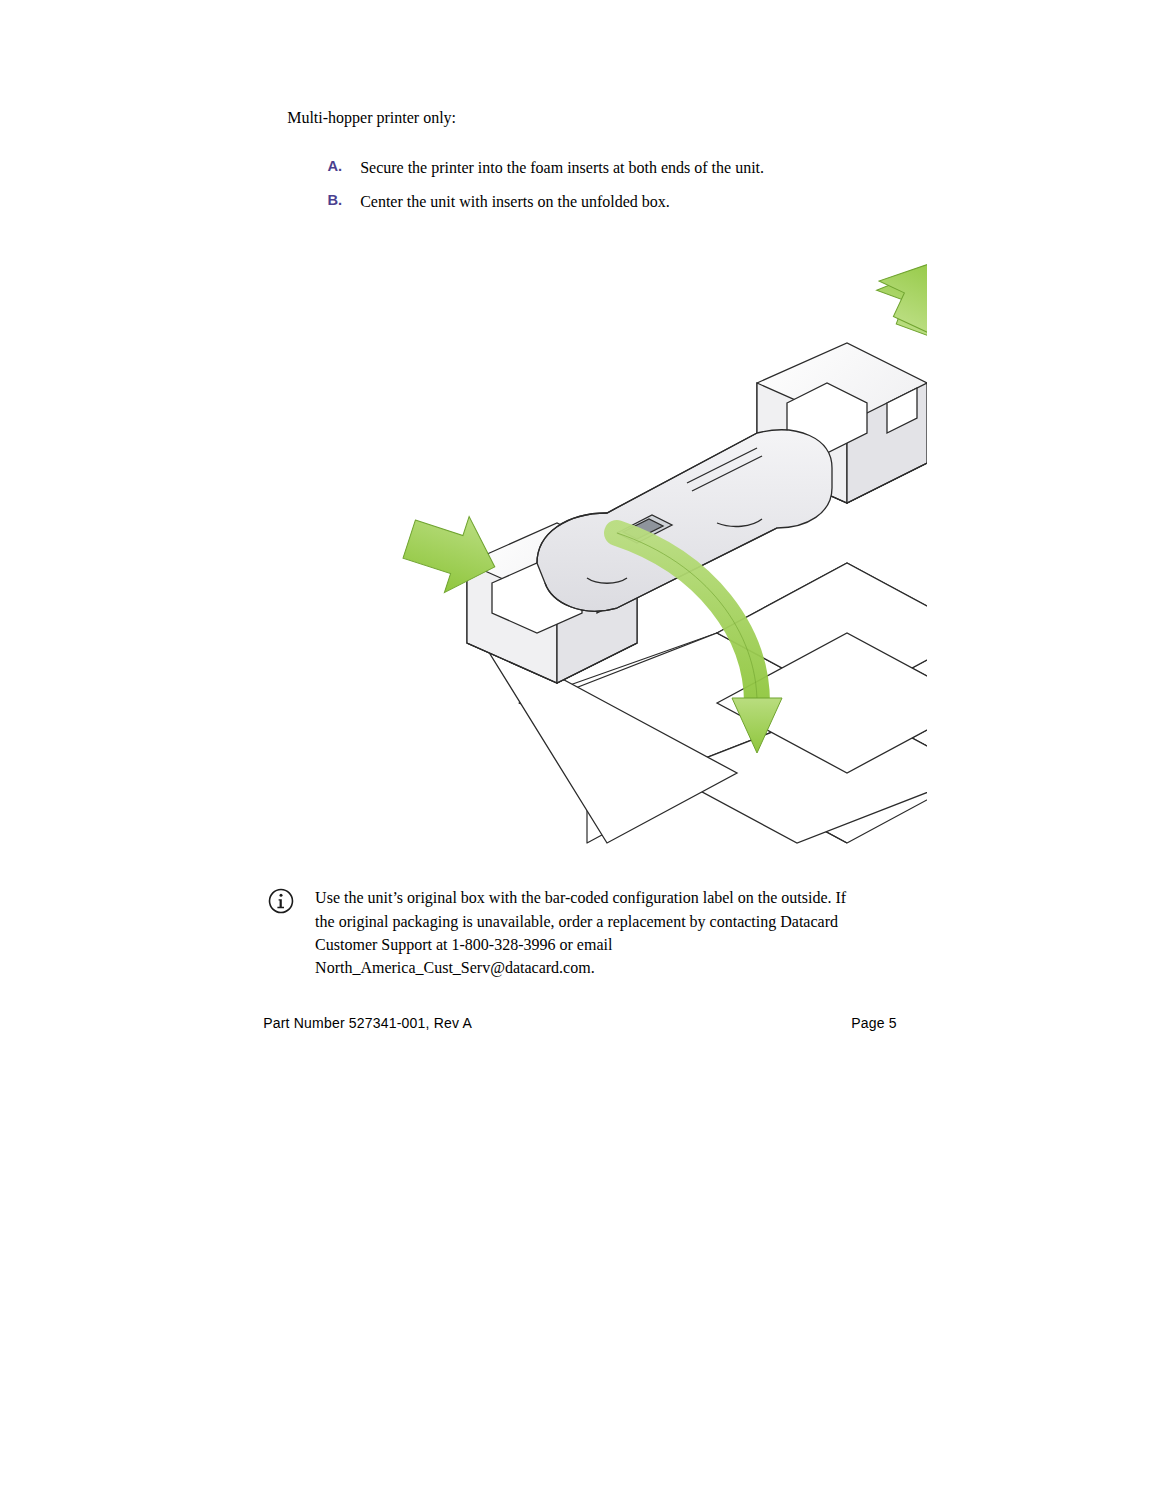Multi-hopper printer only:
A. Secure the printer into the foam inserts at both ends of the unit.
B. Center the unit with inserts on the unfolded box.
Use the unit’s original box with the bar-coded configuration label on the outside. If the original packaging is unavailable, order a replacement by contacting Datacard Customer Support at 1-800-328-3996 or email North_America_Cust_Serv@datacard.com.
Part Number 527341-001, Rev A
Page 5